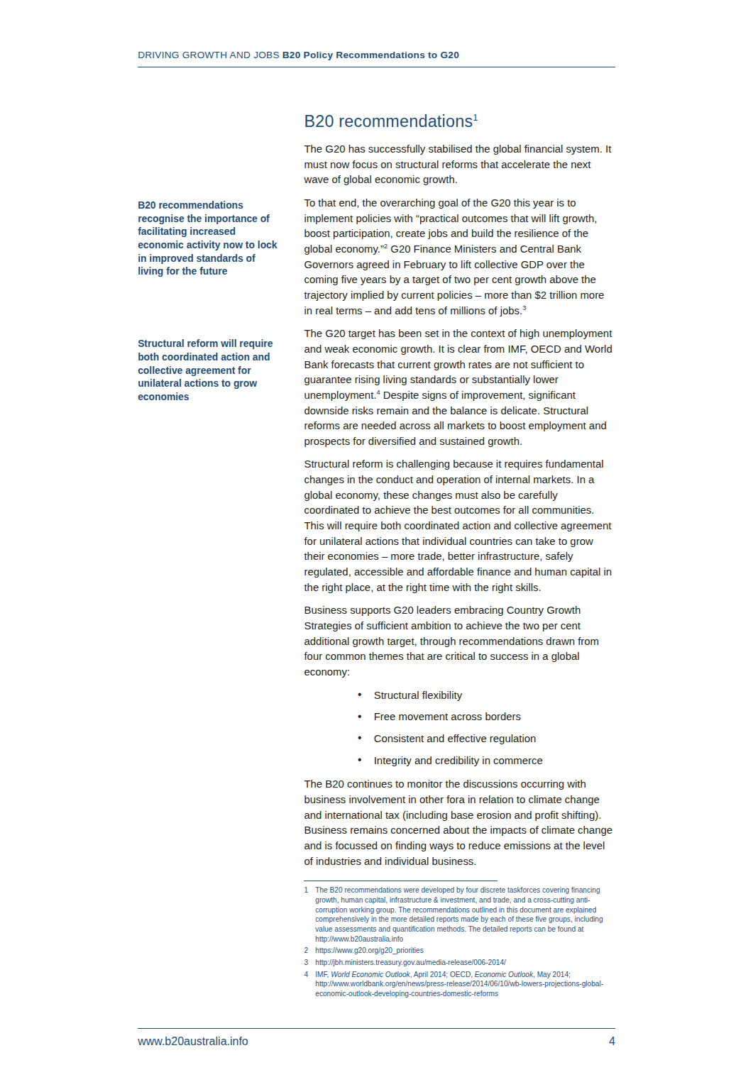DRIVING GROWTH AND JOBS B20 Policy Recommendations to G20
B20 recommendations recognise the importance of facilitating increased economic activity now to lock in improved standards of living for the future
Structural reform will require both coordinated action and collective agreement for unilateral actions to grow economies
B20 recommendations1
The G20 has successfully stabilised the global financial system. It must now focus on structural reforms that accelerate the next wave of global economic growth.
To that end, the overarching goal of the G20 this year is to implement policies with “practical outcomes that will lift growth, boost participation, create jobs and build the resilience of the global economy.”2 G20 Finance Ministers and Central Bank Governors agreed in February to lift collective GDP over the coming five years by a target of two per cent growth above the trajectory implied by current policies – more than $2 trillion more in real terms – and add tens of millions of jobs.3
The G20 target has been set in the context of high unemployment and weak economic growth. It is clear from IMF, OECD and World Bank forecasts that current growth rates are not sufficient to guarantee rising living standards or substantially lower unemployment.4 Despite signs of improvement, significant downside risks remain and the balance is delicate. Structural reforms are needed across all markets to boost employment and prospects for diversified and sustained growth.
Structural reform is challenging because it requires fundamental changes in the conduct and operation of internal markets. In a global economy, these changes must also be carefully coordinated to achieve the best outcomes for all communities. This will require both coordinated action and collective agreement for unilateral actions that individual countries can take to grow their economies – more trade, better infrastructure, safely regulated, accessible and affordable finance and human capital in the right place, at the right time with the right skills.
Business supports G20 leaders embracing Country Growth Strategies of sufficient ambition to achieve the two per cent additional growth target, through recommendations drawn from four common themes that are critical to success in a global economy:
Structural flexibility
Free movement across borders
Consistent and effective regulation
Integrity and credibility in commerce
The B20 continues to monitor the discussions occurring with business involvement in other fora in relation to climate change and international tax (including base erosion and profit shifting). Business remains concerned about the impacts of climate change and is focussed on finding ways to reduce emissions at the level of industries and individual business.
1 The B20 recommendations were developed by four discrete taskforces covering financing growth, human capital, infrastructure & investment, and trade, and a cross-cutting anti-corruption working group. The recommendations outlined in this document are explained comprehensively in the more detailed reports made by each of these five groups, including value assessments and quantification methods. The detailed reports can be found at http://www.b20australia.info
2https://www.g20.org/g20_priorities
3http://jbh.ministers.treasury.gov.au/media-release/006-2014/
4 IMF, World Economic Outlook, April 2014; OECD, Economic Outlook, May 2014; http://www.worldbank.org/en/news/press-release/2014/06/10/wb-lowers-projections-global-economic-outlook-developing-countries-domestic-reforms
www.b20australia.info 4